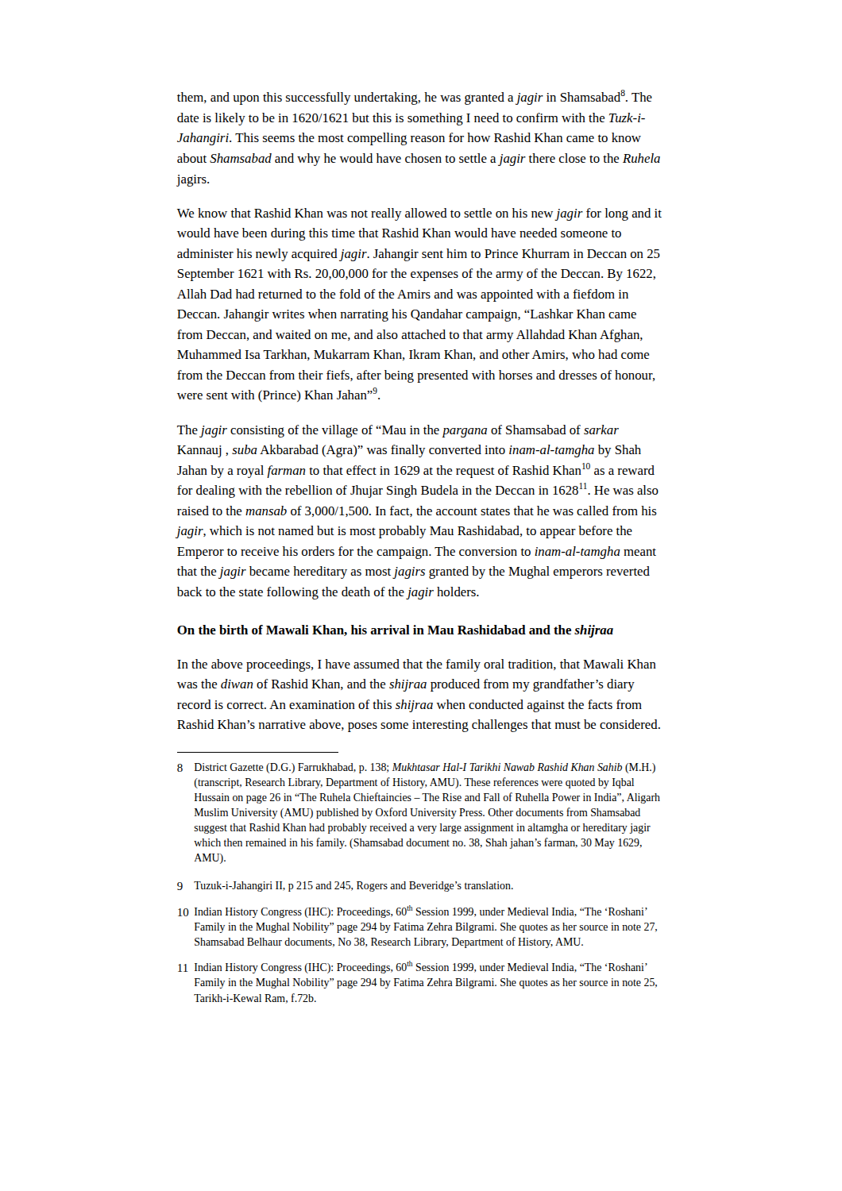them, and upon this successfully undertaking, he was granted a jagir in Shamsabad8. The date is likely to be in 1620/1621 but this is something I need to confirm with the Tuzk-i-Jahangiri. This seems the most compelling reason for how Rashid Khan came to know about Shamsabad and why he would have chosen to settle a jagir there close to the Ruhela jagirs.
We know that Rashid Khan was not really allowed to settle on his new jagir for long and it would have been during this time that Rashid Khan would have needed someone to administer his newly acquired jagir. Jahangir sent him to Prince Khurram in Deccan on 25 September 1621 with Rs. 20,00,000 for the expenses of the army of the Deccan. By 1622, Allah Dad had returned to the fold of the Amirs and was appointed with a fiefdom in Deccan. Jahangir writes when narrating his Qandahar campaign, “Lashkar Khan came from Deccan, and waited on me, and also attached to that army Allahdad Khan Afghan, Muhammed Isa Tarkhan, Mukarram Khan, Ikram Khan, and other Amirs, who had come from the Deccan from their fiefs, after being presented with horses and dresses of honour, were sent with (Prince) Khan Jahan”9.
The jagir consisting of the village of “Mau in the pargana of Shamsabad of sarkar Kannauj , suba Akbarabad (Agra)” was finally converted into inam-al-tamgha by Shah Jahan by a royal farman to that effect in 1629 at the request of Rashid Khan10 as a reward for dealing with the rebellion of Jhujar Singh Budela in the Deccan in 162811. He was also raised to the mansab of 3,000/1,500. In fact, the account states that he was called from his jagir, which is not named but is most probably Mau Rashidabad, to appear before the Emperor to receive his orders for the campaign. The conversion to inam-al-tamgha meant that the jagir became hereditary as most jagirs granted by the Mughal emperors reverted back to the state following the death of the jagir holders.
On the birth of Mawali Khan, his arrival in Mau Rashidabad and the shijraa
In the above proceedings, I have assumed that the family oral tradition, that Mawali Khan was the diwan of Rashid Khan, and the shijraa produced from my grandfather’s diary record is correct. An examination of this shijraa when conducted against the facts from Rashid Khan’s narrative above, poses some interesting challenges that must be considered.
8 District Gazette (D.G.) Farrukhabad, p. 138; Mukhtasar Hal-I Tarikhi Nawab Rashid Khan Sahib (M.H.) (transcript, Research Library, Department of History, AMU). These references were quoted by Iqbal Hussain on page 26 in “The Ruhela Chieftaincies – The Rise and Fall of Ruhella Power in India”, Aligarh Muslim University (AMU) published by Oxford University Press. Other documents from Shamsabad suggest that Rashid Khan had probably received a very large assignment in altamgha or hereditary jagir which then remained in his family. (Shamsabad document no. 38, Shah jahan’s farman, 30 May 1629, AMU).
9 Tuzuk-i-Jahangiri II, p 215 and 245, Rogers and Beveridge’s translation.
10 Indian History Congress (IHC): Proceedings, 60th Session 1999, under Medieval India, “The ‘Roshani’ Family in the Mughal Nobility” page 294 by Fatima Zehra Bilgrami. She quotes as her source in note 27, Shamsabad Belhaur documents, No 38, Research Library, Department of History, AMU.
11 Indian History Congress (IHC): Proceedings, 60th Session 1999, under Medieval India, “The ‘Roshani’ Family in the Mughal Nobility” page 294 by Fatima Zehra Bilgrami. She quotes as her source in note 25, Tarikh-i-Kewal Ram, f.72b.